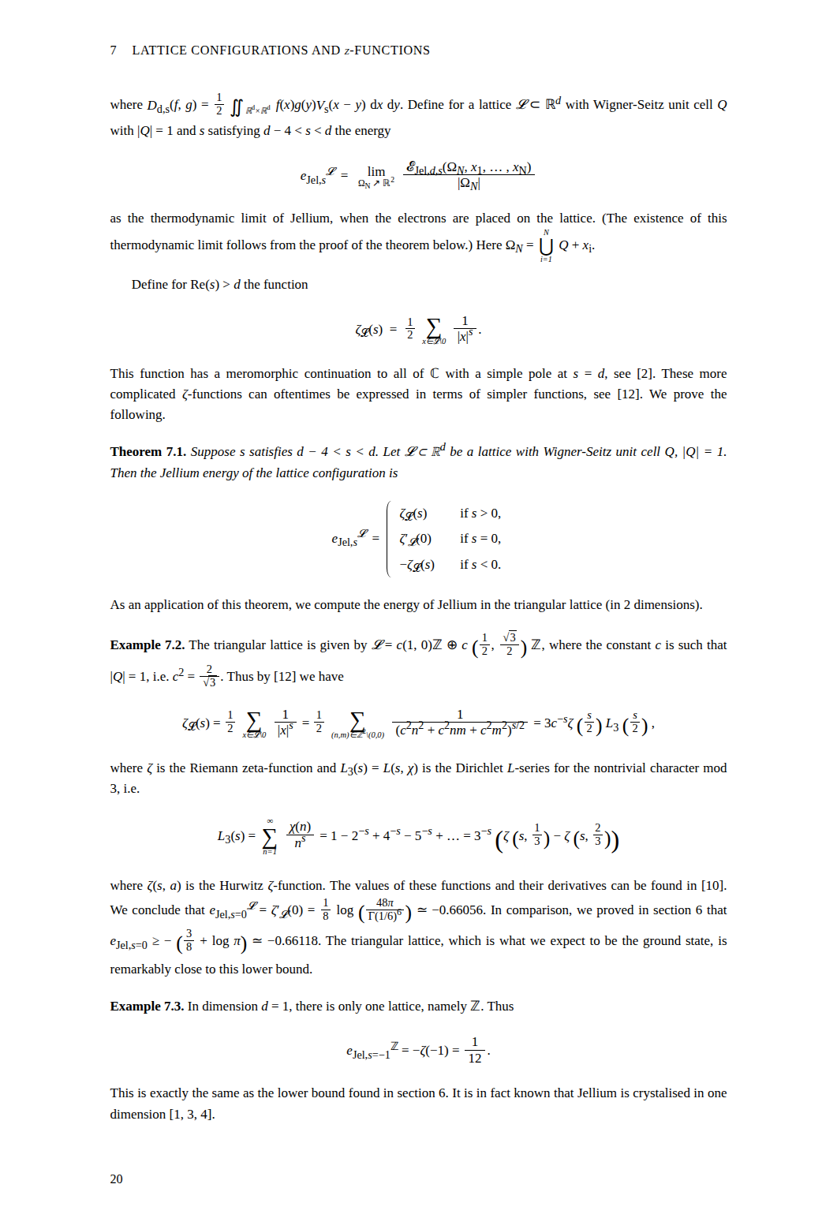7 LATTICE CONFIGURATIONS AND ζ-FUNCTIONS
where Dd,s(f, g) = 12 ∬ℝd×ℝd f(x)g(y)Vs(x − y) dx dy. Define for a lattice 𝓛 ⊂ ℝd with Wigner-Seitz unit cell Q with |Q| = 1 and s satisfying d − 4 < s < d the energy
eJel,s𝓛 = lim ΩN ↗ ℝ2 𝓔Jel,d,s(ΩN, x1, … , xN) |ΩN|
as the thermodynamic limit of Jellium, when the electrons are placed on the lattice. (The existence of this thermodynamic limit follows from the proof of the theorem below.) Here ΩN = N⋃i=1 Q + xi.
Define for Re(s) > d the function
ζ𝓛(s) = 12 ∑ x∈𝓛\0 1 |x|s .
This function has a meromorphic continuation to all of ℂ with a simple pole at s = d, see [2]. These more complicated ζ-functions can oftentimes be expressed in terms of simpler functions, see [12]. We prove the following.
Theorem 7.1. Suppose s satisfies d − 4 < s < d. Let 𝓛 ⊂ ℝd be a lattice with Wigner-Seitz unit cell Q, |Q| = 1. Then the Jellium energy of the lattice configuration is
eJel,s𝓛 =
| ζ 𝓛 ( s ) | if s > 0, |
| ζ ′ 𝓛 (0) | if s = 0, |
| − ζ 𝓛 ( s ) | if s < 0. |
As an application of this theorem, we compute the energy of Jellium in the triangular lattice (in 2 dimensions).
Example 7.2. The triangular lattice is given by 𝓛 = c(1, 0)ℤ ⊕ c (12, 32) ℤ, where the constant c is such that |Q| = 1, i.e. c2 = 23. Thus by [12] we have
ζ𝓛(s) = 12 ∑x∈𝓛\0 1|x|s = 12 ∑(n,m)∈ℤ2\(0,0) 1(c2n2 + c2nm + c2m2)s/2 = 3c−sζ (s 2) L3 (s 2) ,
where ζ is the Riemann zeta-function and L3(s) = L(s, χ) is the Dirichlet L-series for the nontrivial character mod 3, i.e.
L3(s) = ∞ ∑ n=1 χ(n) ns = 1 − 2−s + 4−s − 5−s + … = 3−s (ζ (s, 13) − ζ (s, 23))
where ζ(s, a) is the Hurwitz ζ-function. The values of these functions and their derivatives can be found in [10]. We conclude that eJel,s=0𝓛 = ζ′𝓛(0) = 18 log (48π Γ(1/6)6) ≃ −0.66056. In comparison, we proved in section 6 that eJel,s=0 ≥ − (38 + log π) ≃ −0.66118. The triangular lattice, which is what we expect to be the ground state, is remarkably close to this lower bound.
Example 7.3. In dimension d = 1, there is only one lattice, namely ℤ. Thus
eJel,s=−1ℤ = −ζ(−1) = 112.
This is exactly the same as the lower bound found in section 6. It is in fact known that Jellium is crystalised in one dimension [1, 3, 4].
20